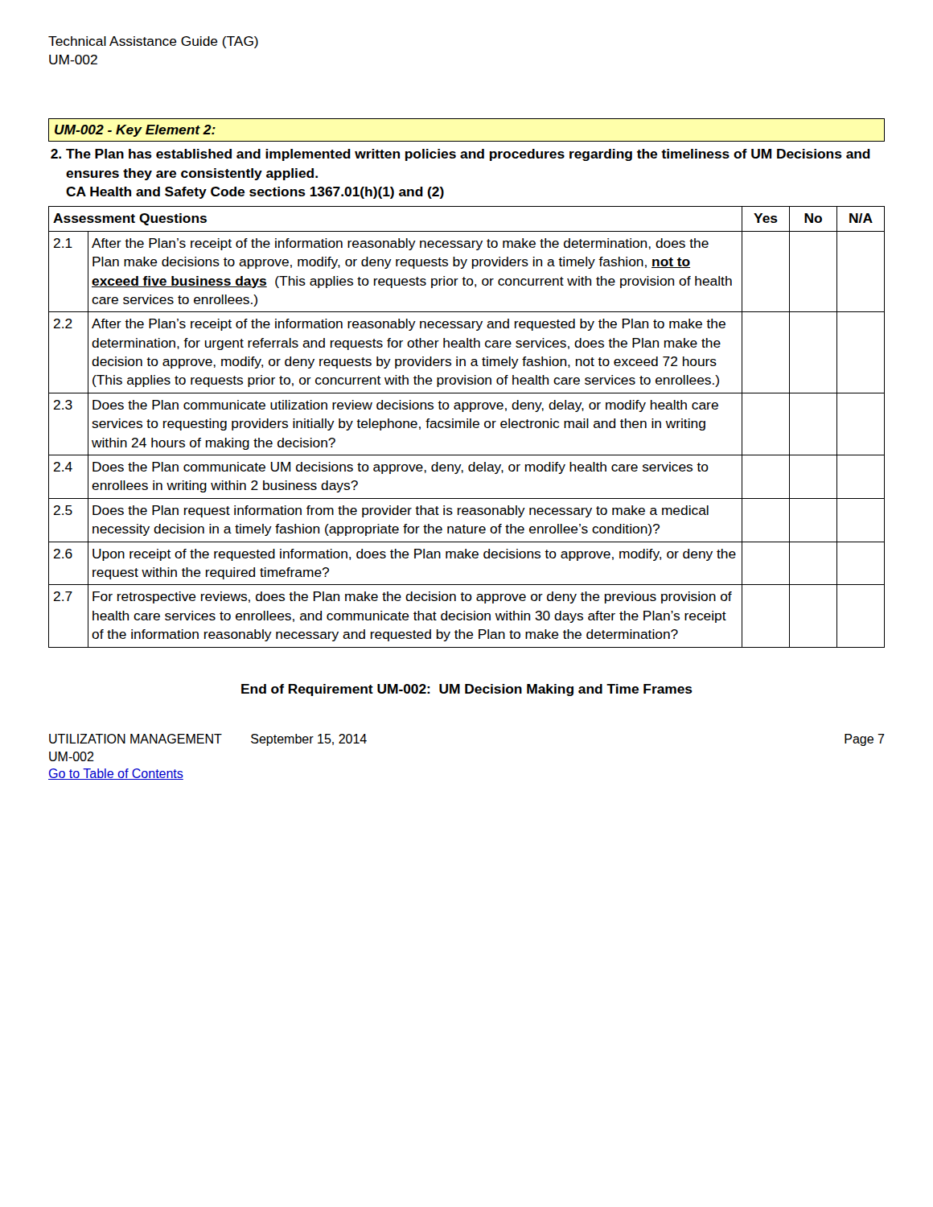Technical Assistance Guide (TAG)
UM-002
UM-002 - Key Element 2:
The Plan has established and implemented written policies and procedures regarding the timeliness of UM Decisions and ensures they are consistently applied.
CA Health and Safety Code sections 1367.01(h)(1) and (2)
| Assessment Questions | Yes | No | N/A |
| --- | --- | --- | --- |
| 2.1 | After the Plan’s receipt of the information reasonably necessary to make the determination, does the Plan make decisions to approve, modify, or deny requests by providers in a timely fashion, not to exceed five business days (This applies to requests prior to, or concurrent with the provision of health care services to enrollees.) | | | |
| 2.2 | After the Plan’s receipt of the information reasonably necessary and requested by the Plan to make the determination, for urgent referrals and requests for other health care services, does the Plan make the decision to approve, modify, or deny requests by providers in a timely fashion, not to exceed 72 hours (This applies to requests prior to, or concurrent with the provision of health care services to enrollees.) | | | |
| 2.3 | Does the Plan communicate utilization review decisions to approve, deny, delay, or modify health care services to requesting providers initially by telephone, facsimile or electronic mail and then in writing within 24 hours of making the decision? | | | |
| 2.4 | Does the Plan communicate UM decisions to approve, deny, delay, or modify health care services to enrollees in writing within 2 business days? | | | |
| 2.5 | Does the Plan request information from the provider that is reasonably necessary to make a medical necessity decision in a timely fashion (appropriate for the nature of the enrollee’s condition)? | | | |
| 2.6 | Upon receipt of the requested information, does the Plan make decisions to approve, modify, or deny the request within the required timeframe? | | | |
| 2.7 | For retrospective reviews, does the Plan make the decision to approve or deny the previous provision of health care services to enrollees, and communicate that decision within 30 days after the Plan’s receipt of the information reasonably necessary and requested by the Plan to make the determination? | | | |
End of Requirement UM-002: UM Decision Making and Time Frames
UTILIZATION MANAGEMENT September 15, 2014 UM-002
Page 7
Go to Table of Contents